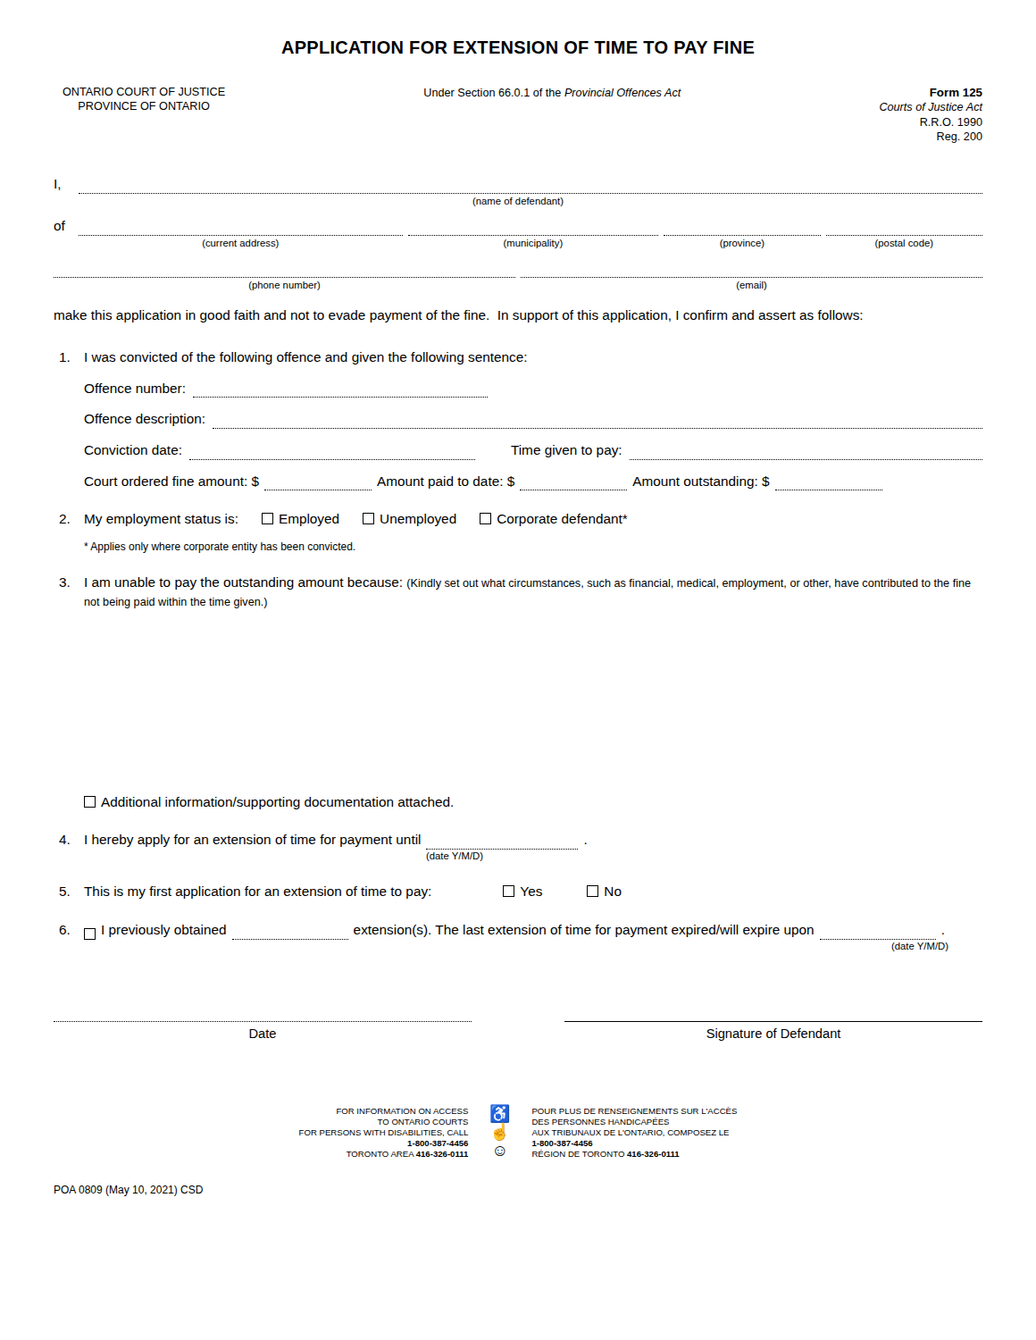APPLICATION FOR EXTENSION OF TIME TO PAY FINE
ONTARIO COURT OF JUSTICE
PROVINCE OF ONTARIO
Under Section 66.0.1 of the Provincial Offences Act
Form 125
Courts of Justice Act
R.R.O. 1990
Reg. 200
I,
(name of defendant)
of
(current address)
(municipality)
(province)
(postal code)
(phone number)
(email)
make this application in good faith and not to evade payment of the fine. In support of this application, I confirm and assert as follows:
1. I was convicted of the following offence and given the following sentence:
Offence number:
Offence description:
Conviction date: Time given to pay:
Court ordered fine amount: $ Amount paid to date: $ Amount outstanding: $
2.
My employment status is: Employed Unemployed Corporate defendant*
* Applies only where corporate entity has been convicted.
3. I am unable to pay the outstanding amount because: (Kindly set out what circumstances, such as financial, medical, employment, or other, have contributed to the fine not being paid within the time given.)
Additional information/supporting documentation attached.
4.
I hereby apply for an extension of time for payment until .
(date Y/M/D)
5.
This is my first application for an extension of time to pay: Yes No
6.
I previously obtained extension(s). The last extension of time for payment expired/will expire upon .
(date Y/M/D)
Date
Signature of Defendant
FOR INFORMATION ON ACCESS
TO ONTARIO COURTS
FOR PERSONS WITH DISABILITIES, CALL
1-800-387-4456
TORONTO AREA 416-326-0111
♿ ☝ ☺
POUR PLUS DE RENSEIGNEMENTS SUR L'ACCÈS
DES PERSONNES HANDICAPÉES
AUX TRIBUNAUX DE L'ONTARIO, COMPOSEZ LE
1-800-387-4456
RÉGION DE TORONTO 416-326-0111
POA 0809 (May 10, 2021) CSD